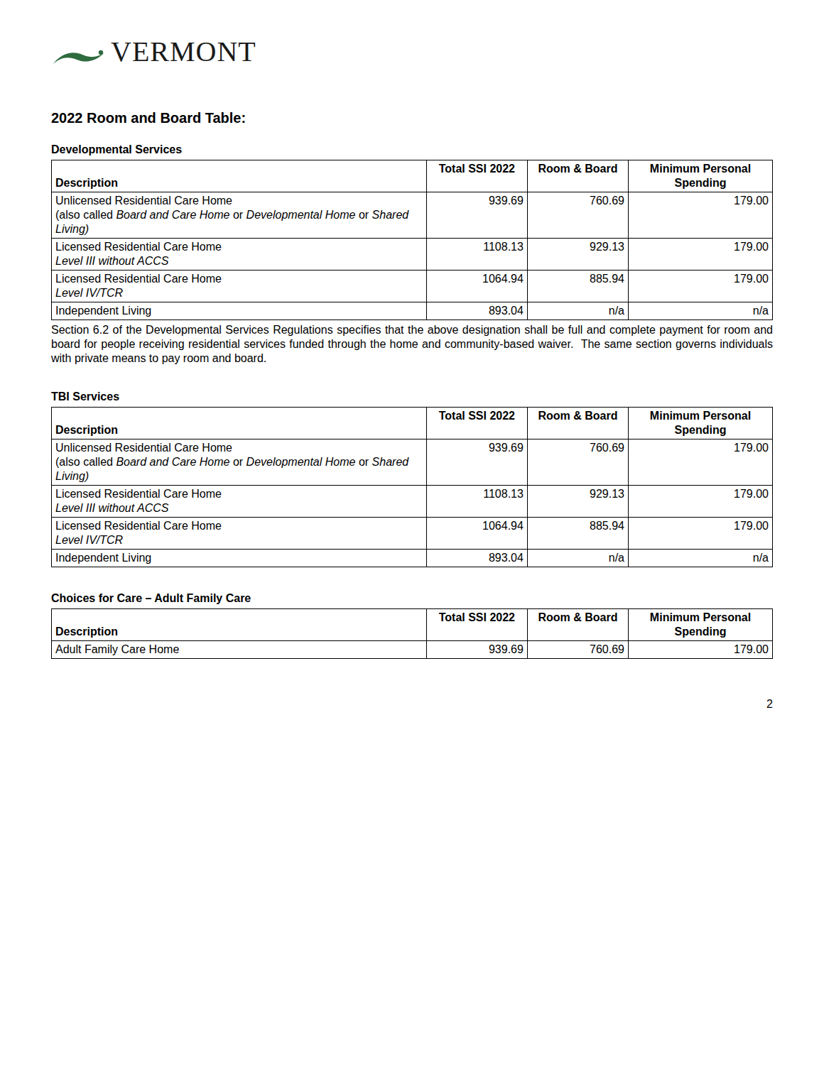VERMONT
2022 Room and Board Table:
Developmental Services
| Description | Total SSI 2022 | Room & Board | Minimum Personal Spending |
| --- | --- | --- | --- |
| Unlicensed Residential Care Home (also called Board and Care Home or Developmental Home or Shared Living) | 939.69 | 760.69 | 179.00 |
| Licensed Residential Care Home Level III without ACCS | 1108.13 | 929.13 | 179.00 |
| Licensed Residential Care Home Level IV/TCR | 1064.94 | 885.94 | 179.00 |
| Independent Living | 893.04 | n/a | n/a |
Section 6.2 of the Developmental Services Regulations specifies that the above designation shall be full and complete payment for room and board for people receiving residential services funded through the home and community-based waiver. The same section governs individuals with private means to pay room and board.
TBI Services
| Description | Total SSI 2022 | Room & Board | Minimum Personal Spending |
| --- | --- | --- | --- |
| Unlicensed Residential Care Home (also called Board and Care Home or Developmental Home or Shared Living) | 939.69 | 760.69 | 179.00 |
| Licensed Residential Care Home Level III without ACCS | 1108.13 | 929.13 | 179.00 |
| Licensed Residential Care Home Level IV/TCR | 1064.94 | 885.94 | 179.00 |
| Independent Living | 893.04 | n/a | n/a |
Choices for Care – Adult Family Care
| Description | Total SSI 2022 | Room & Board | Minimum Personal Spending |
| --- | --- | --- | --- |
| Adult Family Care Home | 939.69 | 760.69 | 179.00 |
2